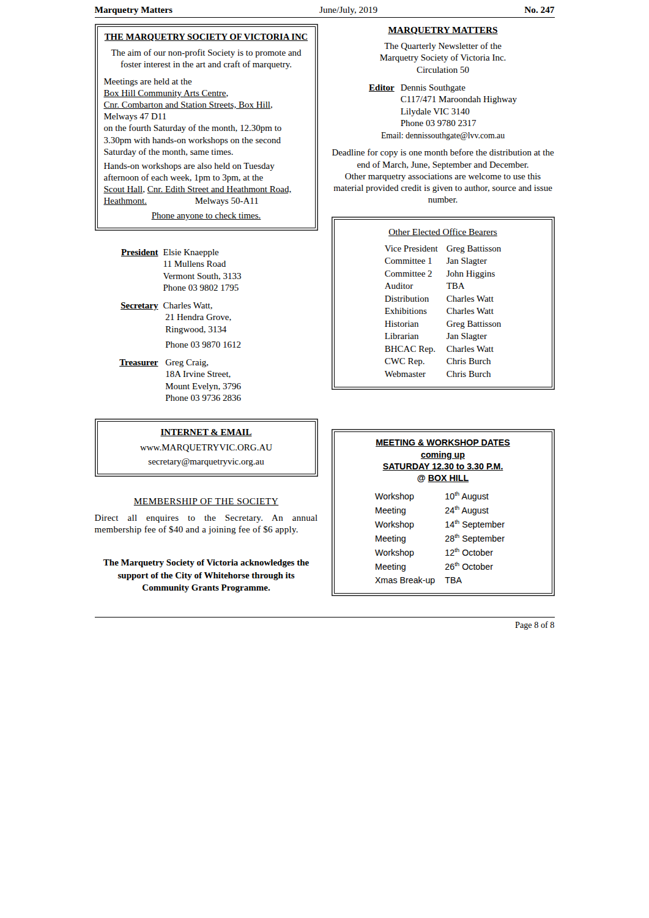Marquetry Matters June/July, 2019 No. 247
THE MARQUETRY SOCIETY OF VICTORIA INC
The aim of our non-profit Society is to promote and foster interest in the art and craft of marquetry.
Meetings are held at the
Box Hill Community Arts Centre,
Cnr. Combarton and Station Streets, Box Hill,
Melways 47 D11
on the fourth Saturday of the month, 12.30pm to 3.30pm with hands-on workshops on the second Saturday of the month, same times.
Hands-on workshops are also held on Tuesday afternoon of each week, 1pm to 3pm, at the
Scout Hall, Cnr. Edith Street and Heathmont Road, Heathmont. Melways 50-A11
Phone anyone to check times.
President
Elsie Knaepple
11 Mullens Road
Vermont South, 3133
Phone 03 9802 1795
Secretary
Charles Watt,
21 Hendra Grove,
Ringwood, 3134
Phone 03 9870 1612
Treasurer
Greg Craig,
18A Irvine Street,
Mount Evelyn, 3796
Phone 03 9736 2836
INTERNET & EMAIL
www.MARQUETRYVIC.ORG.AU
secretary@marquetryvic.org.au
MEMBERSHIP OF THE SOCIETY
Direct all enquires to the Secretary. An annual membership fee of $40 and a joining fee of $6 apply.
The Marquetry Society of Victoria acknowledges the support of the City of Whitehorse through its Community Grants Programme.
MARQUETRY MATTERS
The Quarterly Newsletter of the
Marquetry Society of Victoria Inc.
Circulation 50
Editor
Dennis Southgate
C117/471 Maroondah Highway
Lilydale VIC 3140
Phone 03 9780 2317
Email: dennissouthgate@lvv.com.au
Deadline for copy is one month before the distribution at the end of March, June, September and December.
Other marquetry associations are welcome to use this material provided credit is given to author, source and issue number.
Other Elected Office Bearers
| Vice President | Greg Battisson |
| Committee 1 | Jan Slagter |
| Committee 2 | John Higgins |
| Auditor | TBA |
| Distribution | Charles Watt |
| Exhibitions | Charles Watt |
| Historian | Greg Battisson |
| Librarian | Jan Slagter |
| BHCAC Rep. | Charles Watt |
| CWC Rep. | Chris Burch |
| Webmaster | Chris Burch |
MEETING & WORKSHOP DATES
coming up
SATURDAY 12.30 to 3.30 P.M.
@ BOX HILL
| Workshop | 10 th August |
| Meeting | 24 th August |
| Workshop | 14 th September |
| Meeting | 28 th September |
| Workshop | 12 th October |
| Meeting | 26 th October |
| Xmas Break-up | TBA |
Page 8 of 8